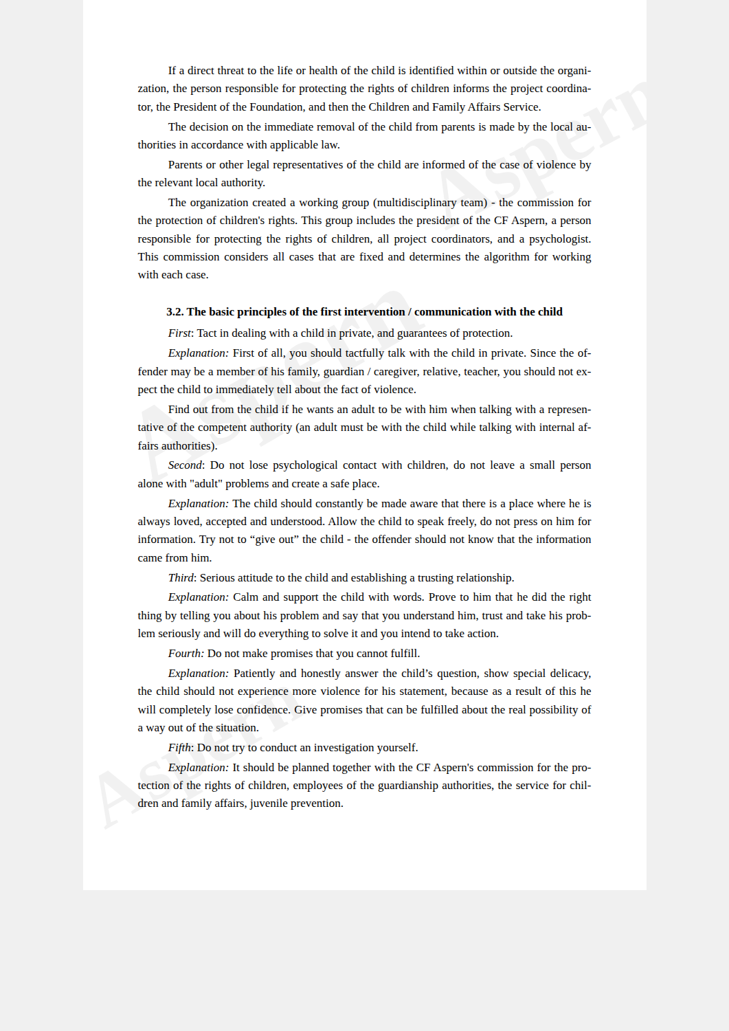Aspern Aspern Aspern
If a direct threat to the life or health of the child is identified within or outside the organization, the person responsible for protecting the rights of children informs the project coordinator, the President of the Foundation, and then the Children and Family Affairs Service.
The decision on the immediate removal of the child from parents is made by the local authorities in accordance with applicable law.
Parents or other legal representatives of the child are informed of the case of violence by the relevant local authority.
The organization created a working group (multidisciplinary team) - the commission for the protection of children's rights. This group includes the president of the CF Aspern, a person responsible for protecting the rights of children, all project coordinators, and a psychologist. This commission considers all cases that are fixed and determines the algorithm for working with each case.
3.2. The basic principles of the first intervention / communication with the child
First: Tact in dealing with a child in private, and guarantees of protection.
Explanation: First of all, you should tactfully talk with the child in private. Since the offender may be a member of his family, guardian / caregiver, relative, teacher, you should not expect the child to immediately tell about the fact of violence.
Find out from the child if he wants an adult to be with him when talking with a representative of the competent authority (an adult must be with the child while talking with internal affairs authorities).
Second: Do not lose psychological contact with children, do not leave a small person alone with "adult" problems and create a safe place.
Explanation: The child should constantly be made aware that there is a place where he is always loved, accepted and understood. Allow the child to speak freely, do not press on him for information. Try not to “give out” the child - the offender should not know that the information came from him.
Third: Serious attitude to the child and establishing a trusting relationship.
Explanation: Calm and support the child with words. Prove to him that he did the right thing by telling you about his problem and say that you understand him, trust and take his problem seriously and will do everything to solve it and you intend to take action.
Fourth: Do not make promises that you cannot fulfill.
Explanation: Patiently and honestly answer the child’s question, show special delicacy, the child should not experience more violence for his statement, because as a result of this he will completely lose confidence. Give promises that can be fulfilled about the real possibility of a way out of the situation.
Fifth: Do not try to conduct an investigation yourself.
Explanation: It should be planned together with the CF Aspern's commission for the protection of the rights of children, employees of the guardianship authorities, the service for children and family affairs, juvenile prevention.